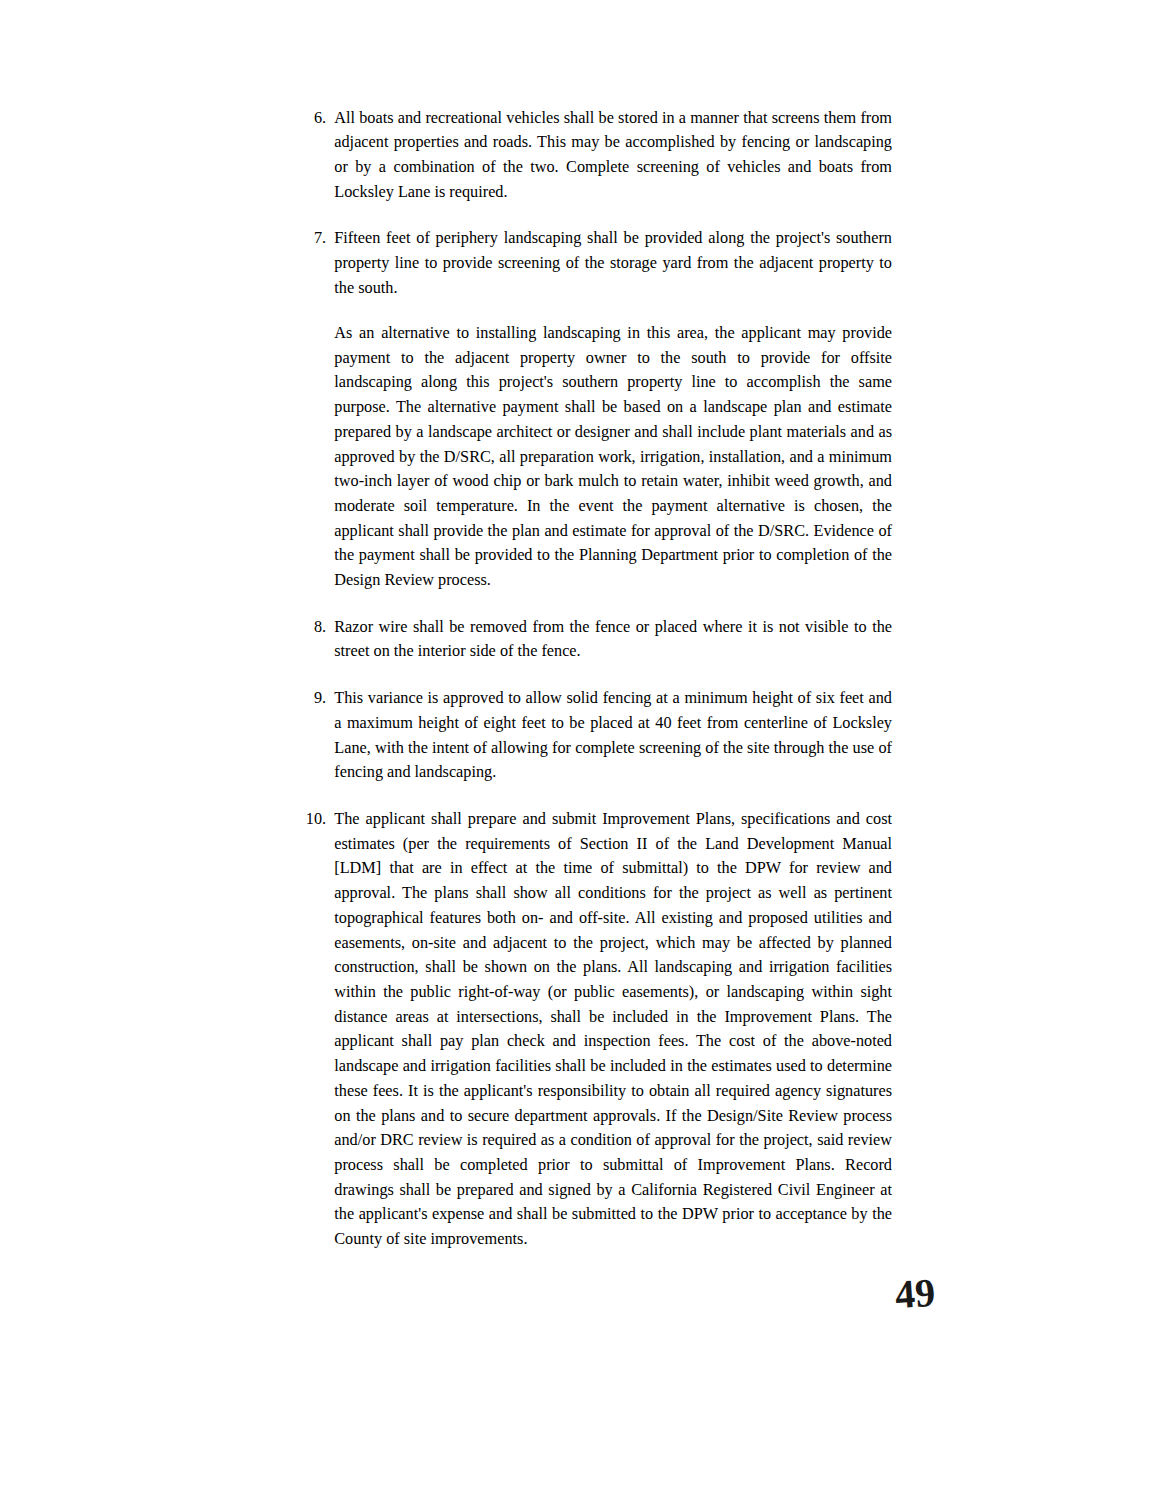6.
All boats and recreational vehicles shall be stored in a manner that screens them from adjacent properties and roads. This may be accomplished by fencing or landscaping or by a combination of the two. Complete screening of vehicles and boats from Locksley Lane is required.
7.
Fifteen feet of periphery landscaping shall be provided along the project's southern property line to provide screening of the storage yard from the adjacent property to the south.
As an alternative to installing landscaping in this area, the applicant may provide payment to the adjacent property owner to the south to provide for offsite landscaping along this project's southern property line to accomplish the same purpose. The alternative payment shall be based on a landscape plan and estimate prepared by a landscape architect or designer and shall include plant materials and as approved by the D/SRC, all preparation work, irrigation, installation, and a minimum two-inch layer of wood chip or bark mulch to retain water, inhibit weed growth, and moderate soil temperature. In the event the payment alternative is chosen, the applicant shall provide the plan and estimate for approval of the D/SRC. Evidence of the payment shall be provided to the Planning Department prior to completion of the Design Review process.
8.
Razor wire shall be removed from the fence or placed where it is not visible to the street on the interior side of the fence.
9.
This variance is approved to allow solid fencing at a minimum height of six feet and a maximum height of eight feet to be placed at 40 feet from centerline of Locksley Lane, with the intent of allowing for complete screening of the site through the use of fencing and landscaping.
10.
The applicant shall prepare and submit Improvement Plans, specifications and cost estimates (per the requirements of Section II of the Land Development Manual [LDM] that are in effect at the time of submittal) to the DPW for review and approval. The plans shall show all conditions for the project as well as pertinent topographical features both on- and off-site. All existing and proposed utilities and easements, on-site and adjacent to the project, which may be affected by planned construction, shall be shown on the plans. All landscaping and irrigation facilities within the public right-of-way (or public easements), or landscaping within sight distance areas at intersections, shall be included in the Improvement Plans. The applicant shall pay plan check and inspection fees. The cost of the above-noted landscape and irrigation facilities shall be included in the estimates used to determine these fees. It is the applicant's responsibility to obtain all required agency signatures on the plans and to secure department approvals. If the Design/Site Review process and/or DRC review is required as a condition of approval for the project, said review process shall be completed prior to submittal of Improvement Plans. Record drawings shall be prepared and signed by a California Registered Civil Engineer at the applicant's expense and shall be submitted to the DPW prior to acceptance by the County of site improvements.
49